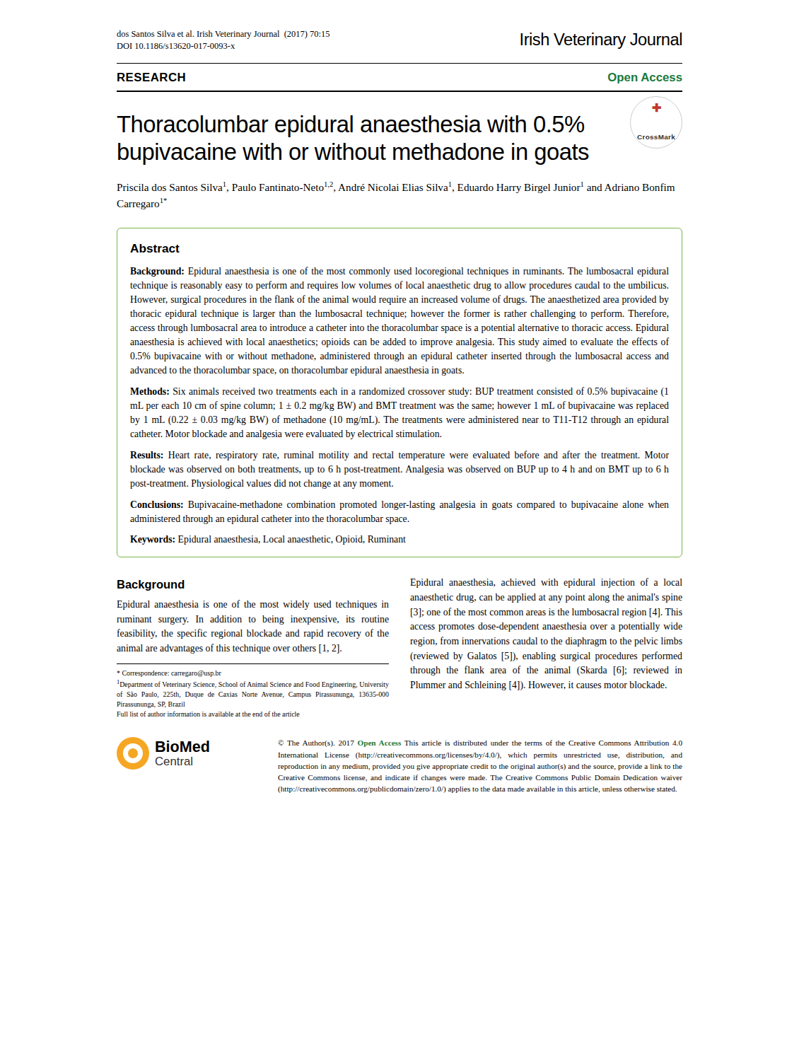dos Santos Silva et al. Irish Veterinary Journal (2017) 70:15
DOI 10.1186/s13620-017-0093-x
Irish Veterinary Journal
RESEARCH Open Access
✚
CrossMark
Thoracolumbar epidural anaesthesia with 0.5% bupivacaine with or without methadone in goats
Priscila dos Santos Silva1, Paulo Fantinato-Neto1,2, André Nicolai Elias Silva1, Eduardo Harry Birgel Junior1 and Adriano Bonfim Carregaro1*
Abstract
Background: Epidural anaesthesia is one of the most commonly used locoregional techniques in ruminants. The lumbosacral epidural technique is reasonably easy to perform and requires low volumes of local anaesthetic drug to allow procedures caudal to the umbilicus. However, surgical procedures in the flank of the animal would require an increased volume of drugs. The anaesthetized area provided by thoracic epidural technique is larger than the lumbosacral technique; however the former is rather challenging to perform. Therefore, access through lumbosacral area to introduce a catheter into the thoracolumbar space is a potential alternative to thoracic access. Epidural anaesthesia is achieved with local anaesthetics; opioids can be added to improve analgesia. This study aimed to evaluate the effects of 0.5% bupivacaine with or without methadone, administered through an epidural catheter inserted through the lumbosacral access and advanced to the thoracolumbar space, on thoracolumbar epidural anaesthesia in goats.
Methods: Six animals received two treatments each in a randomized crossover study: BUP treatment consisted of 0.5% bupivacaine (1 mL per each 10 cm of spine column; 1 ± 0.2 mg/kg BW) and BMT treatment was the same; however 1 mL of bupivacaine was replaced by 1 mL (0.22 ± 0.03 mg/kg BW) of methadone (10 mg/mL). The treatments were administered near to T11-T12 through an epidural catheter. Motor blockade and analgesia were evaluated by electrical stimulation.
Results: Heart rate, respiratory rate, ruminal motility and rectal temperature were evaluated before and after the treatment. Motor blockade was observed on both treatments, up to 6 h post-treatment. Analgesia was observed on BUP up to 4 h and on BMT up to 6 h post-treatment. Physiological values did not change at any moment.
Conclusions: Bupivacaine-methadone combination promoted longer-lasting analgesia in goats compared to bupivacaine alone when administered through an epidural catheter into the thoracolumbar space.
Keywords: Epidural anaesthesia, Local anaesthetic, Opioid, Ruminant
Background
Epidural anaesthesia is one of the most widely used techniques in ruminant surgery. In addition to being inexpensive, its routine feasibility, the specific regional blockade and rapid recovery of the animal are advantages of this technique over others [1, 2].
* Correspondence: carregaro@usp.br
1Department of Veterinary Science, School of Animal Science and Food Engineering, University of São Paulo, 225th, Duque de Caxias Norte Avenue, Campus Pirassununga, 13635-000 Pirassununga, SP, Brazil
Full list of author information is available at the end of the article
Epidural anaesthesia, achieved with epidural injection of a local anaesthetic drug, can be applied at any point along the animal's spine [3]; one of the most common areas is the lumbosacral region [4]. This access promotes dose-dependent anaesthesia over a potentially wide region, from innervations caudal to the diaphragm to the pelvic limbs (reviewed by Galatos [5]), enabling surgical procedures performed through the flank area of the animal (Skarda [6]; reviewed in Plummer and Schleining [4]). However, it causes motor blockade.
BioMed
Central
© The Author(s). 2017 Open Access This article is distributed under the terms of the Creative Commons Attribution 4.0 International License (http://creativecommons.org/licenses/by/4.0/), which permits unrestricted use, distribution, and reproduction in any medium, provided you give appropriate credit to the original author(s) and the source, provide a link to the Creative Commons license, and indicate if changes were made. The Creative Commons Public Domain Dedication waiver (http://creativecommons.org/publicdomain/zero/1.0/) applies to the data made available in this article, unless otherwise stated.